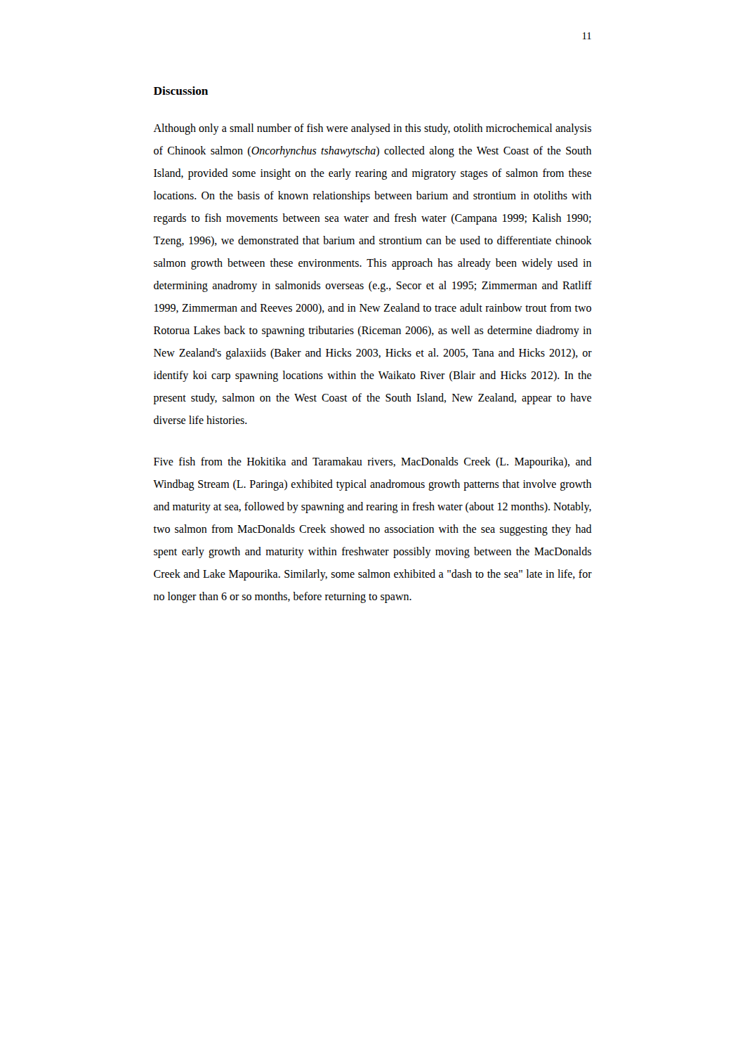11
Discussion
Although only a small number of fish were analysed in this study, otolith microchemical analysis of Chinook salmon (Oncorhynchus tshawytscha) collected along the West Coast of the South Island, provided some insight on the early rearing and migratory stages of salmon from these locations. On the basis of known relationships between barium and strontium in otoliths with regards to fish movements between sea water and fresh water (Campana 1999; Kalish 1990; Tzeng, 1996), we demonstrated that barium and strontium can be used to differentiate chinook salmon growth between these environments. This approach has already been widely used in determining anadromy in salmonids overseas (e.g., Secor et al 1995; Zimmerman and Ratliff 1999, Zimmerman and Reeves 2000), and in New Zealand to trace adult rainbow trout from two Rotorua Lakes back to spawning tributaries (Riceman 2006), as well as determine diadromy in New Zealand's galaxiids (Baker and Hicks 2003, Hicks et al. 2005, Tana and Hicks 2012), or identify koi carp spawning locations within the Waikato River (Blair and Hicks 2012). In the present study, salmon on the West Coast of the South Island, New Zealand, appear to have diverse life histories.
Five fish from the Hokitika and Taramakau rivers, MacDonalds Creek (L. Mapourika), and Windbag Stream (L. Paringa) exhibited typical anadromous growth patterns that involve growth and maturity at sea, followed by spawning and rearing in fresh water (about 12 months). Notably, two salmon from MacDonalds Creek showed no association with the sea suggesting they had spent early growth and maturity within freshwater possibly moving between the MacDonalds Creek and Lake Mapourika. Similarly, some salmon exhibited a "dash to the sea" late in life, for no longer than 6 or so months, before returning to spawn.